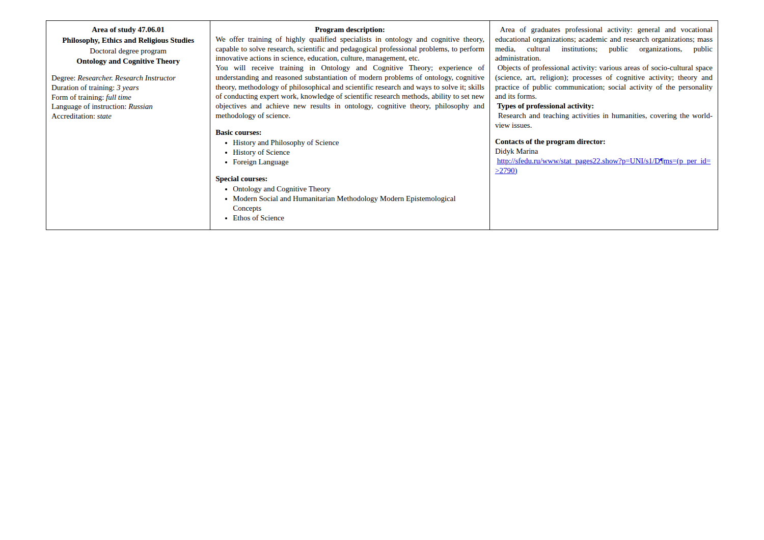| Area of study 47.06.01 Philosophy, Ethics and Religious Studies Doctoral degree program Ontology and Cognitive Theory Degree: Researcher. Research Instructor Duration of training: 3 years Form of training: full time Language of instruction: Russian Accreditation: state | Program description: We offer training of highly qualified specialists in ontology and cognitive theory, capable to solve research, scientific and pedagogical professional problems, to perform innovative actions in science, education, culture, management, etc. You will receive training in Ontology and Cognitive Theory; experience of understanding and reasoned substantiation of modern problems of ontology, cognitive theory, methodology of philosophical and scientific research and ways to solve it; skills of conducting expert work, knowledge of scientific research methods, ability to set new objectives and achieve new results in ontology, cognitive theory, philosophy and methodology of science. Basic courses: History and Philosophy of Science History of Science Foreign Language Special courses: Ontology and Cognitive Theory Modern Social and Humanitarian Methodology Modern Epistemological Concepts Ethos of Science | Area of graduates professional activity: general and vocational educational organizations; academic and research organizations; mass media, cultural institutions; public organizations, public administration. Objects of professional activity: various areas of socio-cultural space (science, art, religion); processes of cognitive activity; theory and practice of public communication; social activity of the personality and its forms. Types of professional activity: Research and teaching activities in humanities, covering the world-view issues. Contacts of the program director: Didyk Marina http://sfedu.ru/www/stat_pages22.show?p=UNI/s1/D¶ms=(p_per_id=>2790) |